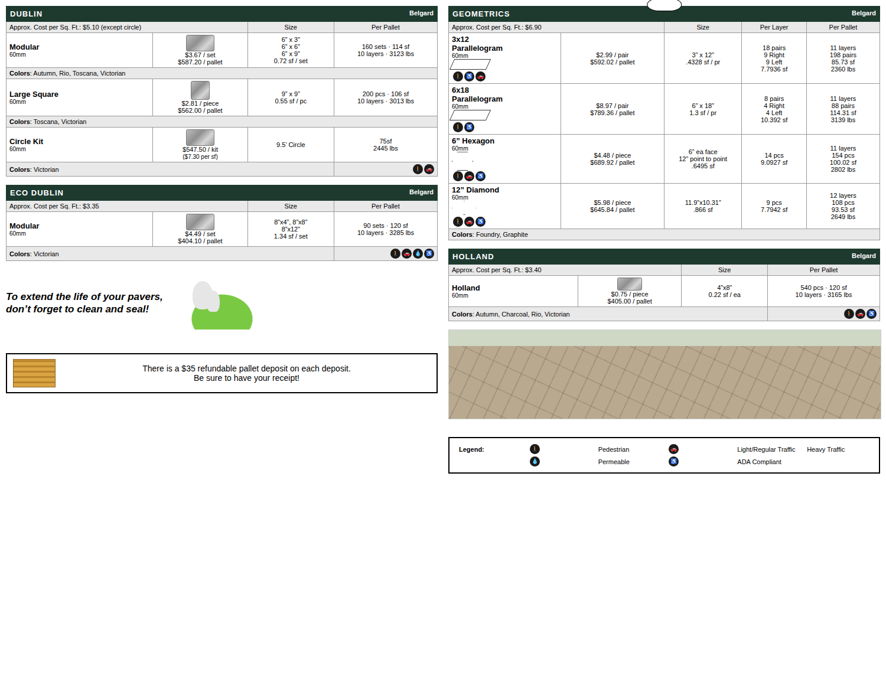| DUBLIN Belgard |
| Approx. Cost per Sq. Ft.: $5.10 (except circle) | Size | Per Pallet |
| Modular 60mm | $3.67 / set $587.20 / pallet | 6” x 3” 6” x 6” 6” x 9” 0.72 sf / set | 160 sets · 114 sf 10 layers · 3123 lbs |
| Colors : Autumn, Rio, Toscana, Victorian |
| Large Square 60mm | $2.81 / piece $562.00 / pallet | 9” x 9” 0.55 sf / pc | 200 pcs · 106 sf 10 layers · 3013 lbs |
| Colors : Toscana, Victorian |
| Circle Kit 60mm | $547.50 / kit ($7.30 per sf) | 9.5’ Circle | 75sf 2445 lbs |
| Colors : Victorian | 🚶 🚗 |
| ECO DUBLIN Belgard |
| Approx. Cost per Sq. Ft.: $3.35 | Size | Per Pallet |
| Modular 60mm | $4.49 / set $404.10 / pallet | 8”x4”, 8”x8” 8”x12” 1.34 sf / set | 90 sets · 120 sf 10 layers · 3285 lbs |
| Colors : Victorian | 🚶 🚗 💧 ♿ |
To extend the life of your pavers,
don’t forget to clean and seal!
There is a $35 refundable pallet deposit on each deposit.
Be sure to have your receipt!
| GEOMETRICS New! Belgard |
| Approx. Cost per Sq. Ft.: $6.90 | Size | Per Layer | Per Pallet |
| 3x12 Parallelogram 60mm 🚶 ♿ 🚗 | $2.99 / pair $592.02 / pallet | 3” x 12” .4328 sf / pr | 18 pairs 9 Right 9 Left 7.7936 sf | 11 layers 198 pairs 85.73 sf 2360 lbs |
| 6x18 Parallelogram 60mm 🚶 ♿ | $8.97 / pair $789.36 / pallet | 6” x 18” 1.3 sf / pr | 8 pairs 4 Right 4 Left 10.392 sf | 11 layers 88 pairs 114.31 sf 3139 lbs |
| 6” Hexagon 60mm 🚶 🚗 ♿ | $4.48 / piece $689.92 / pallet | 6” ea face 12” point to point .6495 sf | 14 pcs 9.0927 sf | 11 layers 154 pcs 100.02 sf 2802 lbs |
| 12” Diamond 60mm 🚶 🚗 ♿ | $5.98 / piece $645.84 / pallet | 11.9”x10.31” .866 sf | 9 pcs 7.7942 sf | 12 layers 108 pcs 93.53 sf 2649 lbs |
| Colors : Foundry, Graphite |
| HOLLAND Belgard |
| Approx. Cost per Sq. Ft.: $3.40 | Size | Per Pallet |
| Holland 60mm | $0.75 / piece $405.00 / pallet | 4”x8” 0.22 sf / ea | 540 pcs · 120 sf 10 layers · 3165 lbs |
| Colors : Autumn, Charcoal, Rio, Victorian | 🚶 🚗 ♿ |
| Legend: | 🚶 | Pedestrian | 🚗 | Light/Regular Traffic | Heavy Traffic |
| | 💧 | Permeable | ♿ | ADA Compliant | |